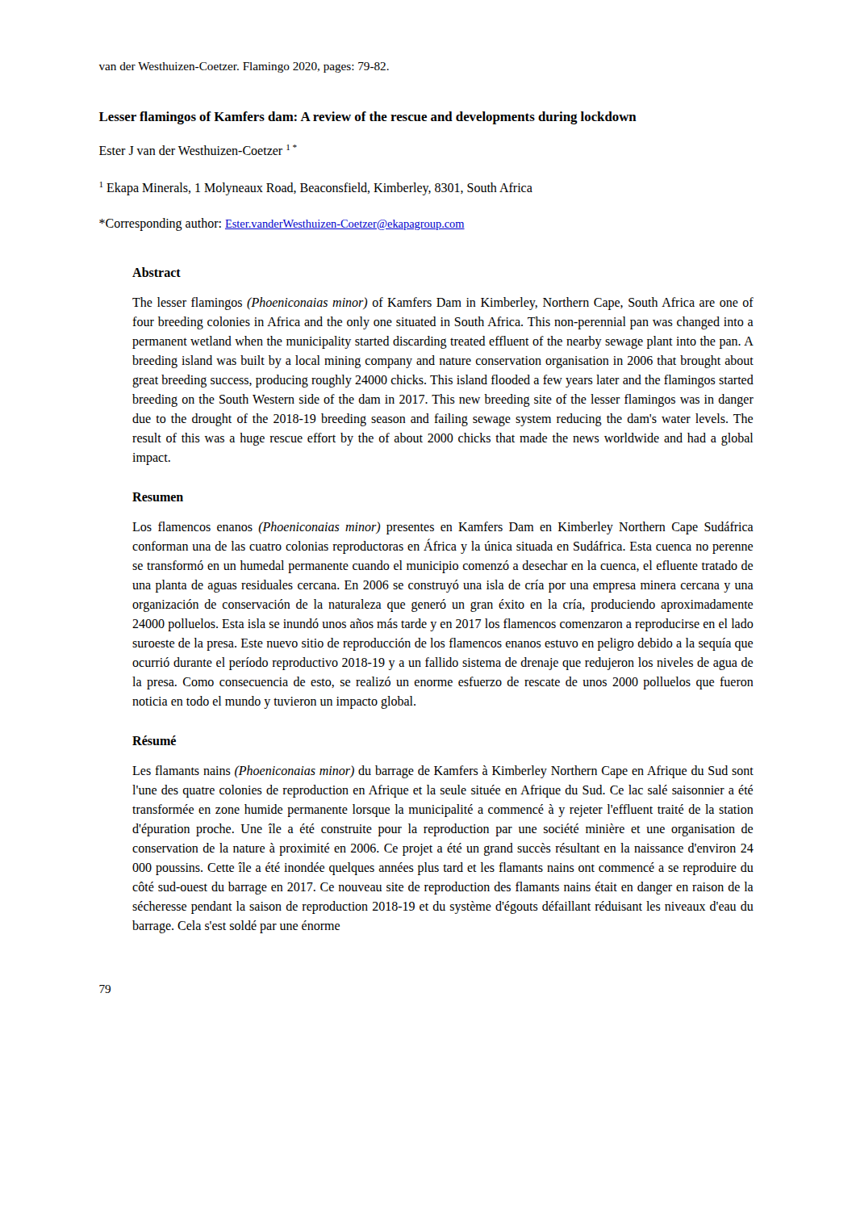van der Westhuizen-Coetzer. Flamingo 2020, pages: 79-82.
Lesser flamingos of Kamfers dam: A review of the rescue and developments during lockdown
Ester J van der Westhuizen-Coetzer 1 *
1 Ekapa Minerals, 1 Molyneaux Road, Beaconsfield, Kimberley, 8301, South Africa
*Corresponding author: Ester.vanderWesthuizen-Coetzer@ekapagroup.com
Abstract
The lesser flamingos (Phoeniconaias minor) of Kamfers Dam in Kimberley, Northern Cape, South Africa are one of four breeding colonies in Africa and the only one situated in South Africa. This non-perennial pan was changed into a permanent wetland when the municipality started discarding treated effluent of the nearby sewage plant into the pan. A breeding island was built by a local mining company and nature conservation organisation in 2006 that brought about great breeding success, producing roughly 24000 chicks. This island flooded a few years later and the flamingos started breeding on the South Western side of the dam in 2017. This new breeding site of the lesser flamingos was in danger due to the drought of the 2018-19 breeding season and failing sewage system reducing the dam's water levels. The result of this was a huge rescue effort by the of about 2000 chicks that made the news worldwide and had a global impact.
Resumen
Los flamencos enanos (Phoeniconaias minor) presentes en Kamfers Dam en Kimberley Northern Cape Sudáfrica conforman una de las cuatro colonias reproductoras en África y la única situada en Sudáfrica. Esta cuenca no perenne se transformó en un humedal permanente cuando el municipio comenzó a desechar en la cuenca, el efluente tratado de una planta de aguas residuales cercana. En 2006 se construyó una isla de cría por una empresa minera cercana y una organización de conservación de la naturaleza que generó un gran éxito en la cría, produciendo aproximadamente 24000 polluelos. Esta isla se inundó unos años más tarde y en 2017 los flamencos comenzaron a reproducirse en el lado suroeste de la presa. Este nuevo sitio de reproducción de los flamencos enanos estuvo en peligro debido a la sequía que ocurrió durante el período reproductivo 2018-19 y a un fallido sistema de drenaje que redujeron los niveles de agua de la presa. Como consecuencia de esto, se realizó un enorme esfuerzo de rescate de unos 2000 polluelos que fueron noticia en todo el mundo y tuvieron un impacto global.
Résumé
Les flamants nains (Phoeniconaias minor) du barrage de Kamfers à Kimberley Northern Cape en Afrique du Sud sont l'une des quatre colonies de reproduction en Afrique et la seule située en Afrique du Sud. Ce lac salé saisonnier a été transformée en zone humide permanente lorsque la municipalité a commencé à y rejeter l'effluent traité de la station d'épuration proche. Une île a été construite pour la reproduction par une société minière et une organisation de conservation de la nature à proximité en 2006. Ce projet a été un grand succès résultant en la naissance d'environ 24 000 poussins. Cette île a été inondée quelques années plus tard et les flamants nains ont commencé a se reproduire du côté sud-ouest du barrage en 2017. Ce nouveau site de reproduction des flamants nains était en danger en raison de la sécheresse pendant la saison de reproduction 2018-19 et du système d'égouts défaillant réduisant les niveaux d'eau du barrage. Cela s'est soldé par une énorme
79